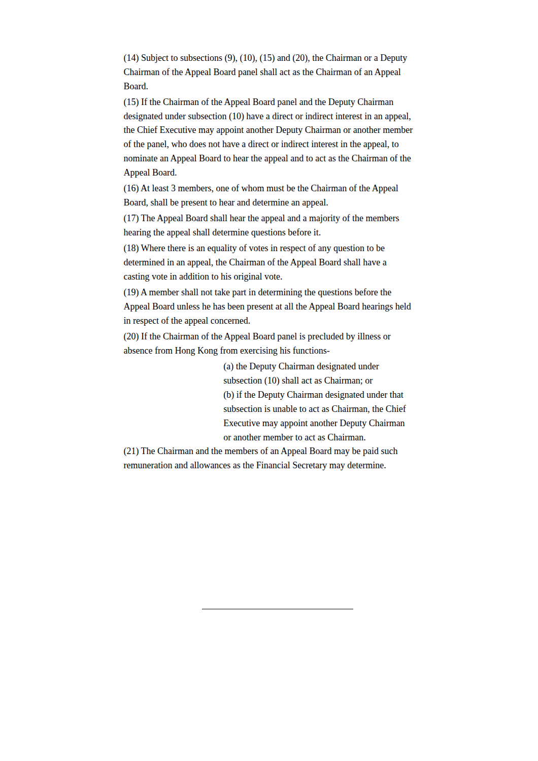(14) Subject to subsections (9), (10), (15) and (20), the Chairman or a Deputy Chairman of the Appeal Board panel shall act as the Chairman of an Appeal Board.
(15) If the Chairman of the Appeal Board panel and the Deputy Chairman designated under subsection (10) have a direct or indirect interest in an appeal, the Chief Executive may appoint another Deputy Chairman or another member of the panel, who does not have a direct or indirect interest in the appeal, to nominate an Appeal Board to hear the appeal and to act as the Chairman of the Appeal Board.
(16) At least 3 members, one of whom must be the Chairman of the Appeal Board, shall be present to hear and determine an appeal.
(17) The Appeal Board shall hear the appeal and a majority of the members hearing the appeal shall determine questions before it.
(18) Where there is an equality of votes in respect of any question to be determined in an appeal, the Chairman of the Appeal Board shall have a casting vote in addition to his original vote.
(19) A member shall not take part in determining the questions before the Appeal Board unless he has been present at all the Appeal Board hearings held in respect of the appeal concerned.
(20) If the Chairman of the Appeal Board panel is precluded by illness or absence from Hong Kong from exercising his functions-
(a) the Deputy Chairman designated under subsection (10) shall act as Chairman; or
(b) if the Deputy Chairman designated under that subsection is unable to act as Chairman, the Chief Executive may appoint another Deputy Chairman or another member to act as Chairman.
(21) The Chairman and the members of an Appeal Board may be paid such remuneration and allowances as the Financial Secretary may determine.